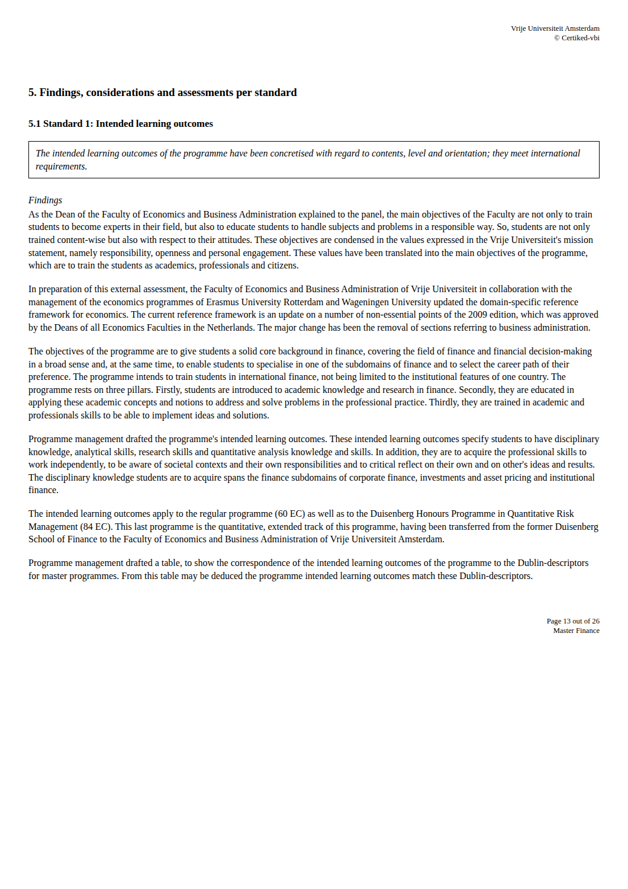Vrije Universiteit Amsterdam
© Certiked-vbi
5. Findings, considerations and assessments per standard
5.1 Standard 1: Intended learning outcomes
The intended learning outcomes of the programme have been concretised with regard to contents, level and orientation; they meet international requirements.
Findings
As the Dean of the Faculty of Economics and Business Administration explained to the panel, the main objectives of the Faculty are not only to train students to become experts in their field, but also to educate students to handle subjects and problems in a responsible way. So, students are not only trained content-wise but also with respect to their attitudes. These objectives are condensed in the values expressed in the Vrije Universiteit's mission statement, namely responsibility, openness and personal engagement. These values have been translated into the main objectives of the programme, which are to train the students as academics, professionals and citizens.
In preparation of this external assessment, the Faculty of Economics and Business Administration of Vrije Universiteit in collaboration with the management of the economics programmes of Erasmus University Rotterdam and Wageningen University updated the domain-specific reference framework for economics. The current reference framework is an update on a number of non-essential points of the 2009 edition, which was approved by the Deans of all Economics Faculties in the Netherlands. The major change has been the removal of sections referring to business administration.
The objectives of the programme are to give students a solid core background in finance, covering the field of finance and financial decision-making in a broad sense and, at the same time, to enable students to specialise in one of the subdomains of finance and to select the career path of their preference. The programme intends to train students in international finance, not being limited to the institutional features of one country. The programme rests on three pillars. Firstly, students are introduced to academic knowledge and research in finance. Secondly, they are educated in applying these academic concepts and notions to address and solve problems in the professional practice. Thirdly, they are trained in academic and professionals skills to be able to implement ideas and solutions.
Programme management drafted the programme's intended learning outcomes. These intended learning outcomes specify students to have disciplinary knowledge, analytical skills, research skills and quantitative analysis knowledge and skills. In addition, they are to acquire the professional skills to work independently, to be aware of societal contexts and their own responsibilities and to critical reflect on their own and on other's ideas and results. The disciplinary knowledge students are to acquire spans the finance subdomains of corporate finance, investments and asset pricing and institutional finance.
The intended learning outcomes apply to the regular programme (60 EC) as well as to the Duisenberg Honours Programme in Quantitative Risk Management (84 EC). This last programme is the quantitative, extended track of this programme, having been transferred from the former Duisenberg School of Finance to the Faculty of Economics and Business Administration of Vrije Universiteit Amsterdam.
Programme management drafted a table, to show the correspondence of the intended learning outcomes of the programme to the Dublin-descriptors for master programmes. From this table may be deduced the programme intended learning outcomes match these Dublin-descriptors.
Page 13 out of 26
Master Finance